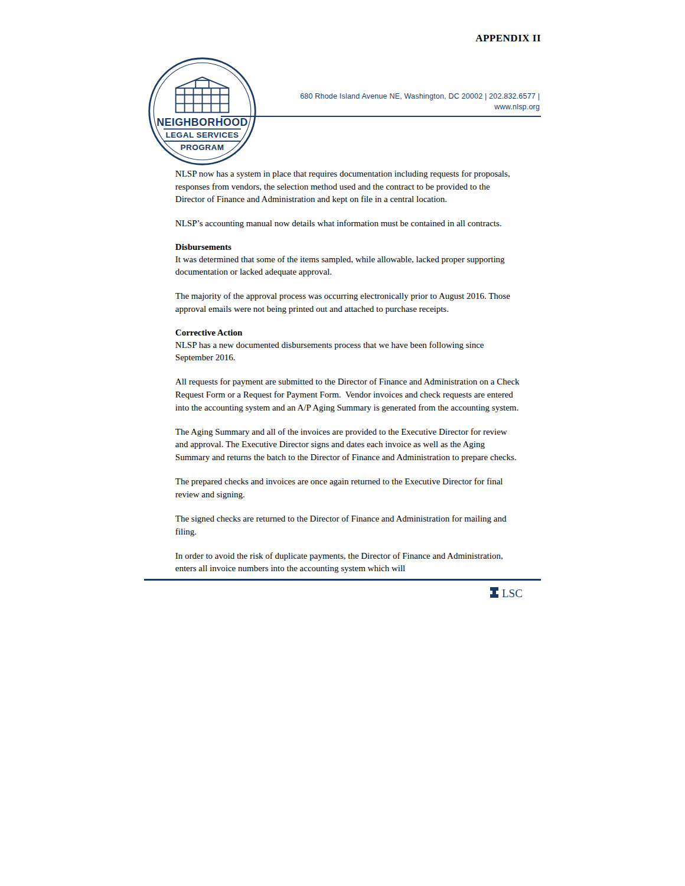APPENDIX II
NEIGHBORHOOD LEGAL SERVICES PROGRAM
680 Rhode Island Avenue NE, Washington, DC 20002 | 202.832.6577 | www.nlsp.org
NLSP now has a system in place that requires documentation including requests for proposals, responses from vendors, the selection method used and the contract to be provided to the Director of Finance and Administration and kept on file in a central location.
NLSP’s accounting manual now details what information must be contained in all contracts.
Disbursements
It was determined that some of the items sampled, while allowable, lacked proper supporting documentation or lacked adequate approval.
The majority of the approval process was occurring electronically prior to August 2016. Those approval emails were not being printed out and attached to purchase receipts.
Corrective Action
NLSP has a new documented disbursements process that we have been following since September 2016.
All requests for payment are submitted to the Director of Finance and Administration on a Check Request Form or a Request for Payment Form. Vendor invoices and check requests are entered into the accounting system and an A/P Aging Summary is generated from the accounting system.
The Aging Summary and all of the invoices are provided to the Executive Director for review and approval. The Executive Director signs and dates each invoice as well as the Aging Summary and returns the batch to the Director of Finance and Administration to prepare checks.
The prepared checks and invoices are once again returned to the Executive Director for final review and signing.
The signed checks are returned to the Director of Finance and Administration for mailing and filing.
In order to avoid the risk of duplicate payments, the Director of Finance and Administration, enters all invoice numbers into the accounting system which will
LSC